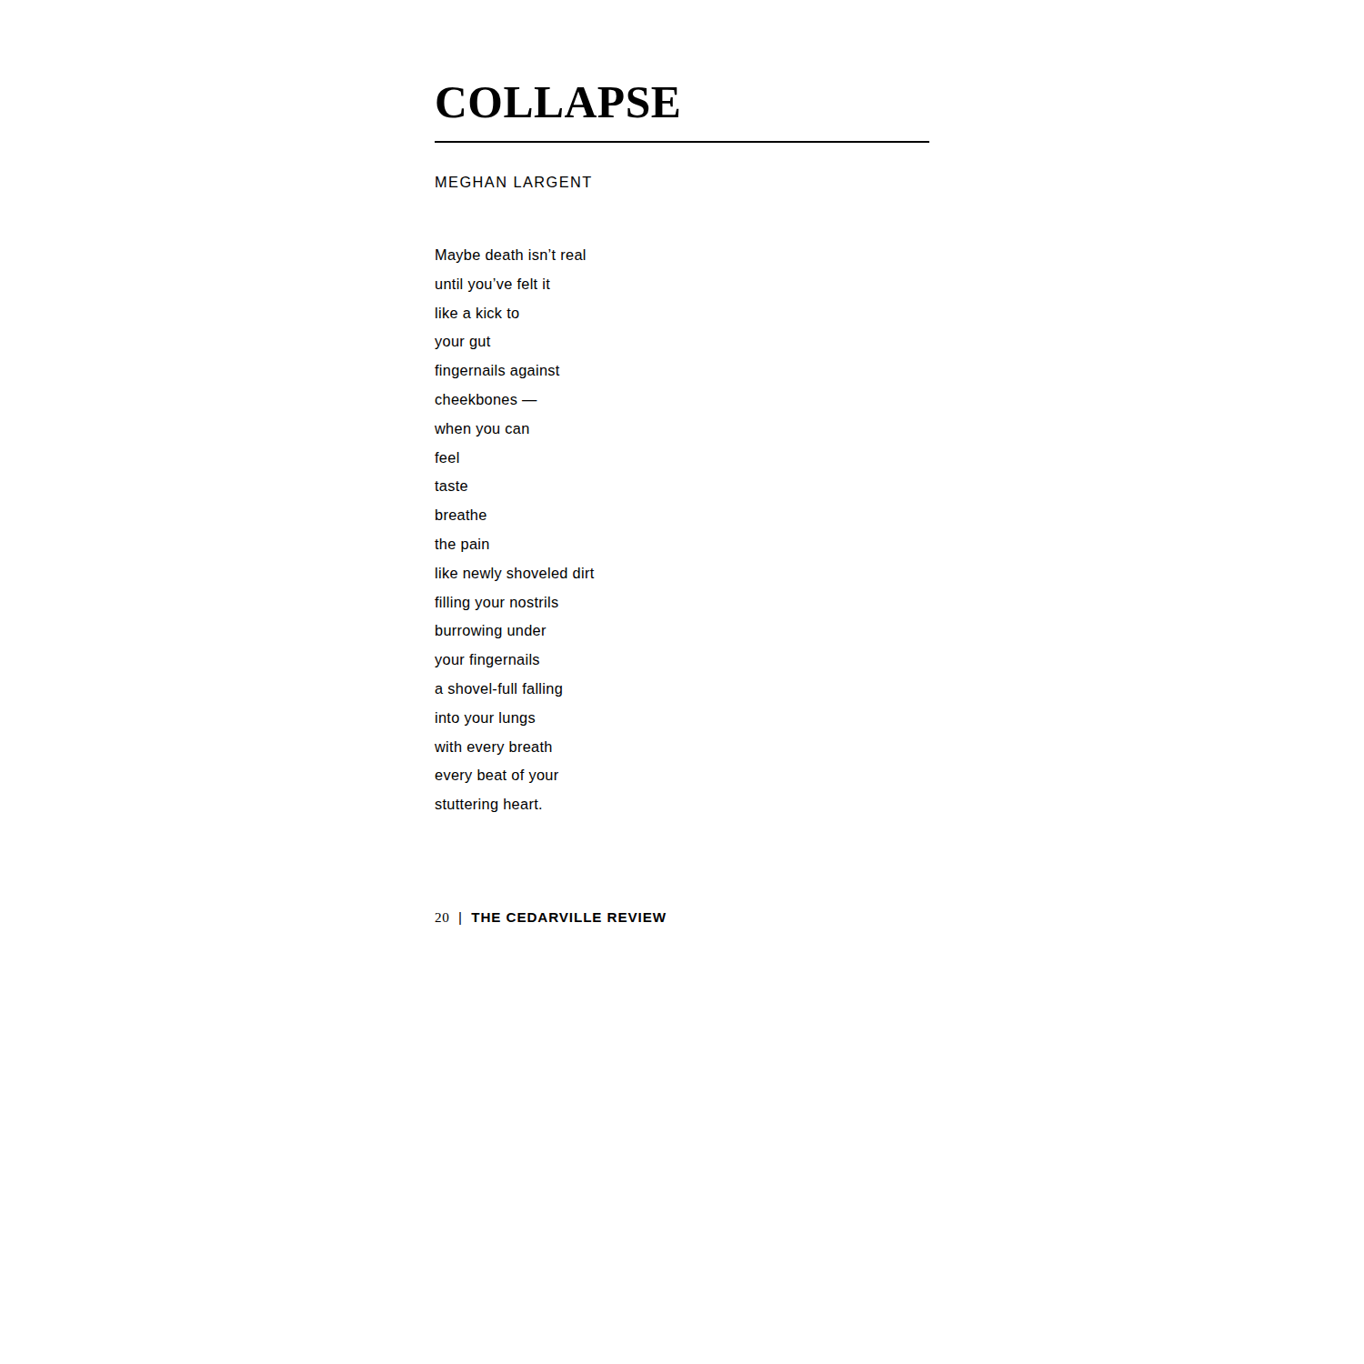COLLAPSE
Meghan Largent
Maybe death isn’t real
until you’ve felt it
like a kick to
your gut
fingernails against
cheekbones —
when you can
feel
taste
breathe
the pain
like newly shoveled dirt
filling your nostrils
burrowing under
your fingernails
a shovel-full falling
into your lungs
with every breath
every beat of your
stuttering heart.
20 | THE CEDARVILLE REVIEW